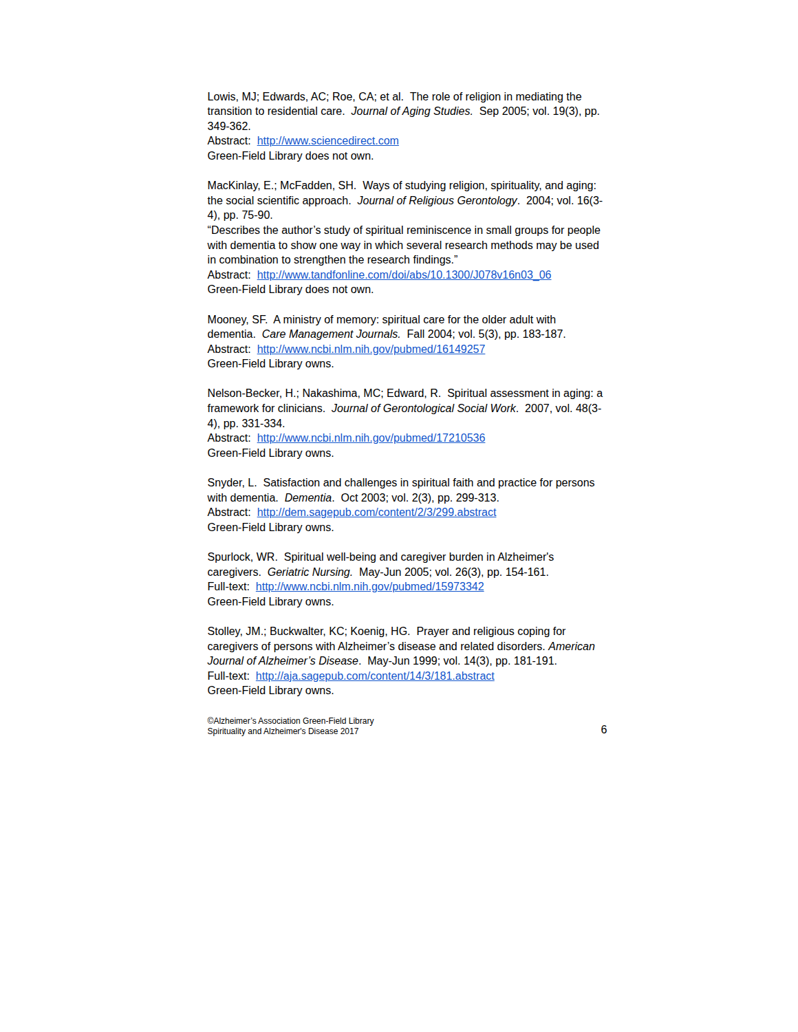Lowis, MJ; Edwards, AC; Roe, CA; et al. The role of religion in mediating the transition to residential care. Journal of Aging Studies. Sep 2005; vol. 19(3), pp. 349-362.
Abstract: http://www.sciencedirect.com
Green-Field Library does not own.
MacKinlay, E.; McFadden, SH. Ways of studying religion, spirituality, and aging: the social scientific approach. Journal of Religious Gerontology. 2004; vol. 16(3-4), pp. 75-90.
“Describes the author’s study of spiritual reminiscence in small groups for people with dementia to show one way in which several research methods may be used in combination to strengthen the research findings.”
Abstract: http://www.tandfonline.com/doi/abs/10.1300/J078v16n03_06
Green-Field Library does not own.
Mooney, SF. A ministry of memory: spiritual care for the older adult with dementia. Care Management Journals. Fall 2004; vol. 5(3), pp. 183-187.
Abstract: http://www.ncbi.nlm.nih.gov/pubmed/16149257
Green-Field Library owns.
Nelson-Becker, H.; Nakashima, MC; Edward, R. Spiritual assessment in aging: a framework for clinicians. Journal of Gerontological Social Work. 2007, vol. 48(3-4), pp. 331-334.
Abstract: http://www.ncbi.nlm.nih.gov/pubmed/17210536
Green-Field Library owns.
Snyder, L. Satisfaction and challenges in spiritual faith and practice for persons with dementia. Dementia. Oct 2003; vol. 2(3), pp. 299-313.
Abstract: http://dem.sagepub.com/content/2/3/299.abstract
Green-Field Library owns.
Spurlock, WR. Spiritual well-being and caregiver burden in Alzheimer's caregivers. Geriatric Nursing. May-Jun 2005; vol. 26(3), pp. 154-161.
Full-text: http://www.ncbi.nlm.nih.gov/pubmed/15973342
Green-Field Library owns.
Stolley, JM.; Buckwalter, KC; Koenig, HG. Prayer and religious coping for caregivers of persons with Alzheimer’s disease and related disorders. American Journal of Alzheimer’s Disease. May-Jun 1999; vol. 14(3), pp. 181-191.
Full-text: http://aja.sagepub.com/content/14/3/181.abstract
Green-Field Library owns.
©Alzheimer’s Association Green-Field Library
Spirituality and Alzheimer's Disease 2017
6